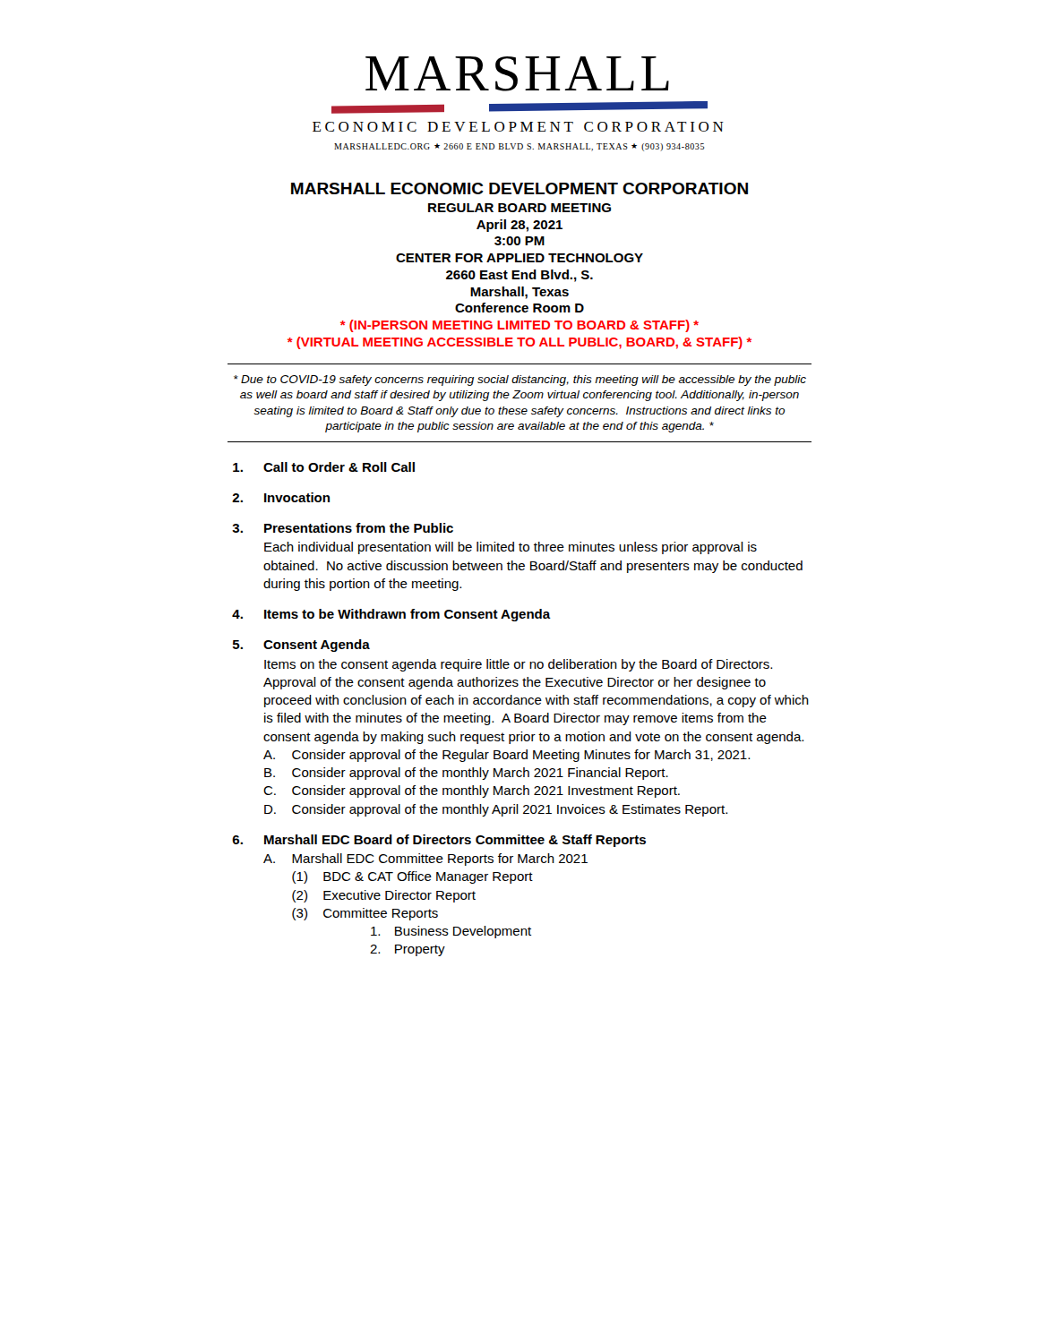MARSHALL
ECONOMIC DEVELOPMENT CORPORATION
MARSHALLEDC.ORG ★ 2660 E END BLVD S. MARSHALL, TEXAS ★ (903) 934-8035
MARSHALL ECONOMIC DEVELOPMENT CORPORATION
REGULAR BOARD MEETING
April 28, 2021
3:00 PM
CENTER FOR APPLIED TECHNOLOGY
2660 East End Blvd., S.
Marshall, Texas
Conference Room D
* (IN-PERSON MEETING LIMITED TO BOARD & STAFF) *
* (VIRTUAL MEETING ACCESSIBLE TO ALL PUBLIC, BOARD, & STAFF) *
* Due to COVID-19 safety concerns requiring social distancing, this meeting will be accessible by the public as well as board and staff if desired by utilizing the Zoom virtual conferencing tool. Additionally, in-person seating is limited to Board & Staff only due to these safety concerns. Instructions and direct links to participate in the public session are available at the end of this agenda. *
Call to Order & Roll Call
Invocation
Presentations from the Public
Each individual presentation will be limited to three minutes unless prior approval is obtained. No active discussion between the Board/Staff and presenters may be conducted during this portion of the meeting.
Items to be Withdrawn from Consent Agenda
Consent Agenda
Items on the consent agenda require little or no deliberation by the Board of Directors. Approval of the consent agenda authorizes the Executive Director or her designee to proceed with conclusion of each in accordance with staff recommendations, a copy of which is filed with the minutes of the meeting. A Board Director may remove items from the consent agenda by making such request prior to a motion and vote on the consent agenda.
Consider approval of the Regular Board Meeting Minutes for March 31, 2021.
Consider approval of the monthly March 2021 Financial Report.
Consider approval of the monthly March 2021 Investment Report.
Consider approval of the monthly April 2021 Invoices & Estimates Report.
Marshall EDC Board of Directors Committee & Staff Reports
Marshall EDC Committee Reports for March 2021
BDC & CAT Office Manager Report
Executive Director Report
Committee Reports
Business Development
Property